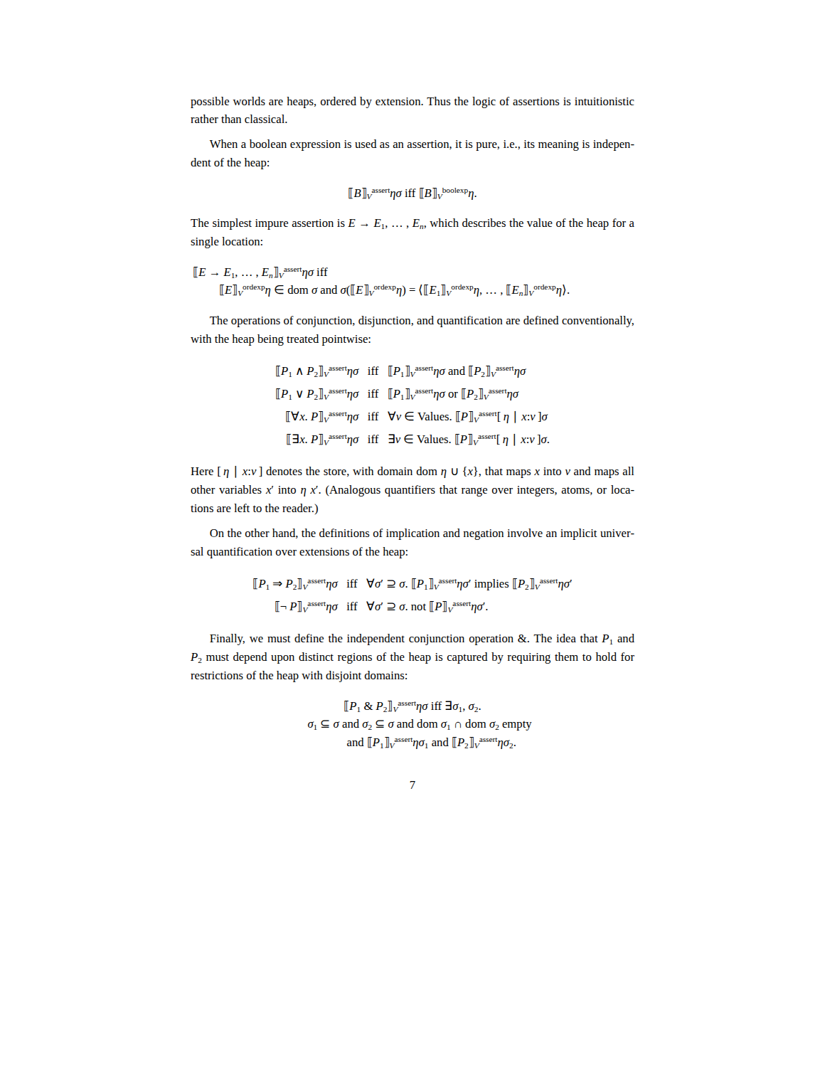possible worlds are heaps, ordered by extension. Thus the logic of assertions is intuitionistic rather than classical.
When a boolean expression is used as an assertion, it is pure, i.e., its meaning is independent of the heap:
⟦B⟧Vassertησ iff ⟦B⟧Vboolexpη.
The simplest impure assertion is E → E1, … , En, which describes the value of the heap for a single location:
⟦E → E1, … , En⟧Vassertησ iff
⟦E⟧Vordexpη ∈ dom σ and σ(⟦E⟧Vordexpη) = ⟨⟦E1⟧Vordexpη, … , ⟦En⟧Vordexpη⟩.
The operations of conjunction, disjunction, and quantification are defined conventionally, with the heap being treated pointwise:
⟦P1 ∧ P2⟧Vassertησ
iff
⟦P1⟧Vassertησ and ⟦P2⟧Vassertησ
⟦P1 ∨ P2⟧Vassertησ
iff
⟦P1⟧Vassertησ or ⟦P2⟧Vassertησ
⟦∀x. P⟧Vassertησ
iff
∀v ∈ Values. ⟦P⟧Vassert[ η ∣ x:v ]σ
⟦∃x. P⟧Vassertησ
iff
∃v ∈ Values. ⟦P⟧Vassert[ η ∣ x:v ]σ.
Here [ η ∣ x:v ] denotes the store, with domain dom η ∪ {x}, that maps x into v and maps all other variables x′ into η x′. (Analogous quantifiers that range over integers, atoms, or locations are left to the reader.)
On the other hand, the definitions of implication and negation involve an implicit universal quantification over extensions of the heap:
⟦P1 ⇒ P2⟧Vassertησ
iff
∀σ′ ⊇ σ. ⟦P1⟧Vassertησ′ implies ⟦P2⟧Vassertησ′
⟦¬ P⟧Vassertησ
iff
∀σ′ ⊇ σ. not ⟦P⟧Vassertησ′.
Finally, we must define the independent conjunction operation &. The idea that P1 and P2 must depend upon distinct regions of the heap is captured by requiring them to hold for restrictions of the heap with disjoint domains:
⟦P1 & P2⟧Vassertησ iff ∃σ1, σ2.
σ1 ⊆ σ and σ2 ⊆ σ and dom σ1 ∩ dom σ2 empty
and ⟦P1⟧Vassertησ1 and ⟦P2⟧Vassertησ2.
7